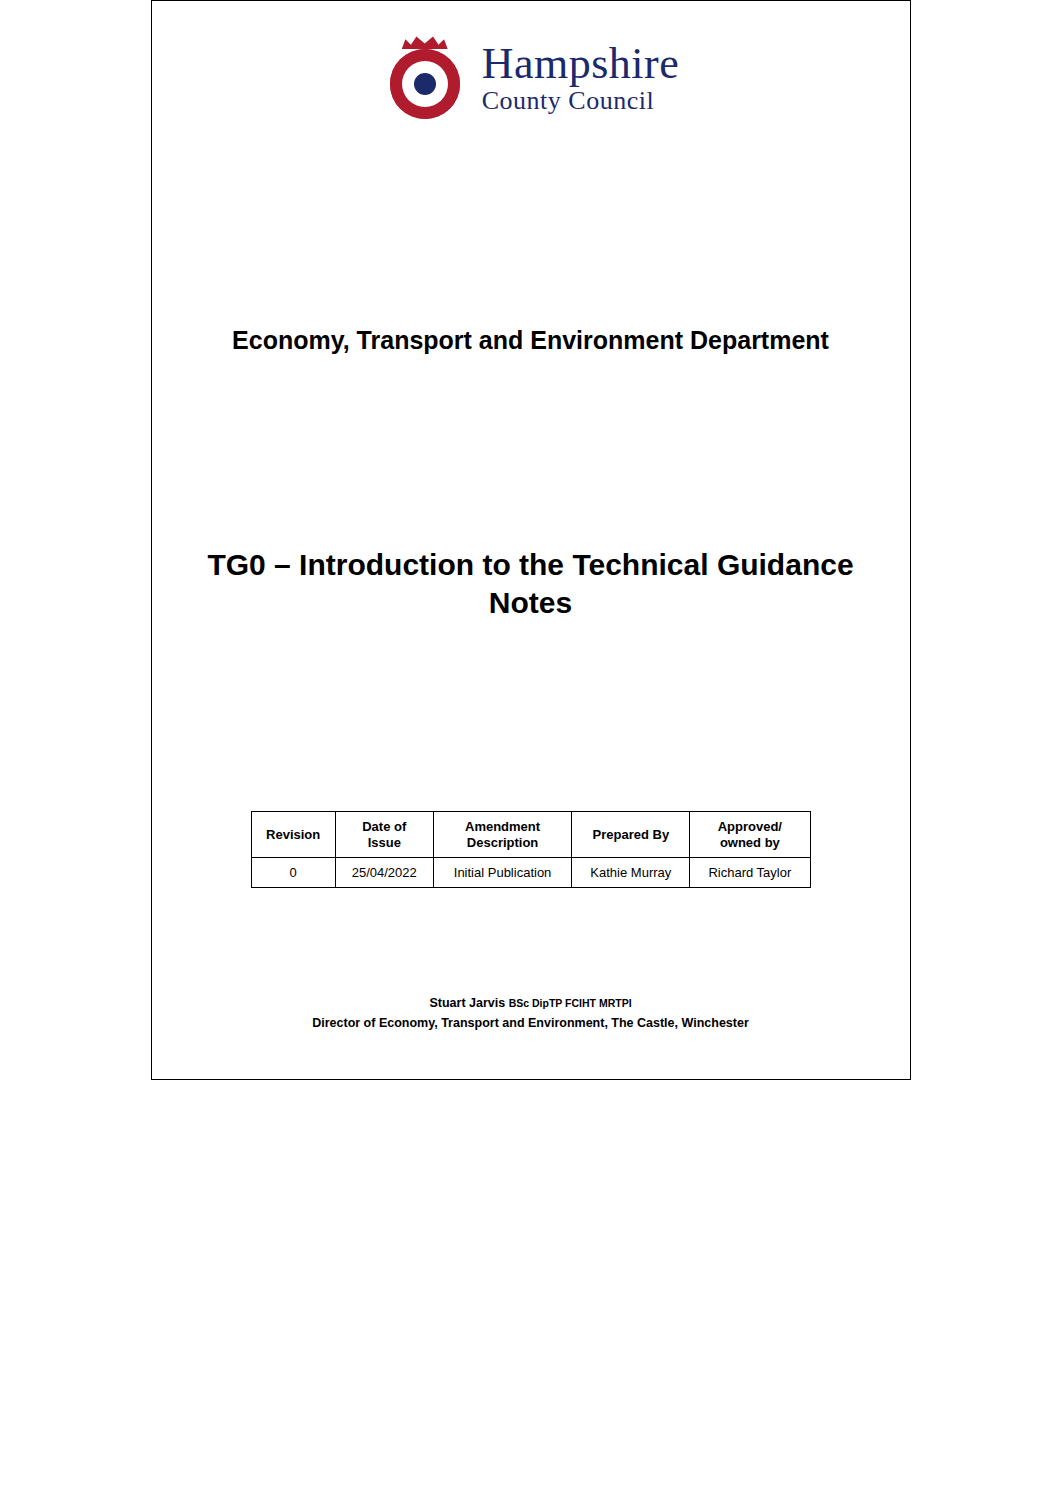Hampshire
County Council
Economy, Transport and Environment Department
TG0 – Introduction to the Technical Guidance Notes
| Revision | Date of Issue | Amendment Description | Prepared By | Approved/ owned by |
| --- | --- | --- | --- | --- |
| 0 | 25/04/2022 | Initial Publication | Kathie Murray | Richard Taylor |
Stuart Jarvis BSc DipTP FCIHT MRTPI
Director of Economy, Transport and Environment, The Castle, Winchester